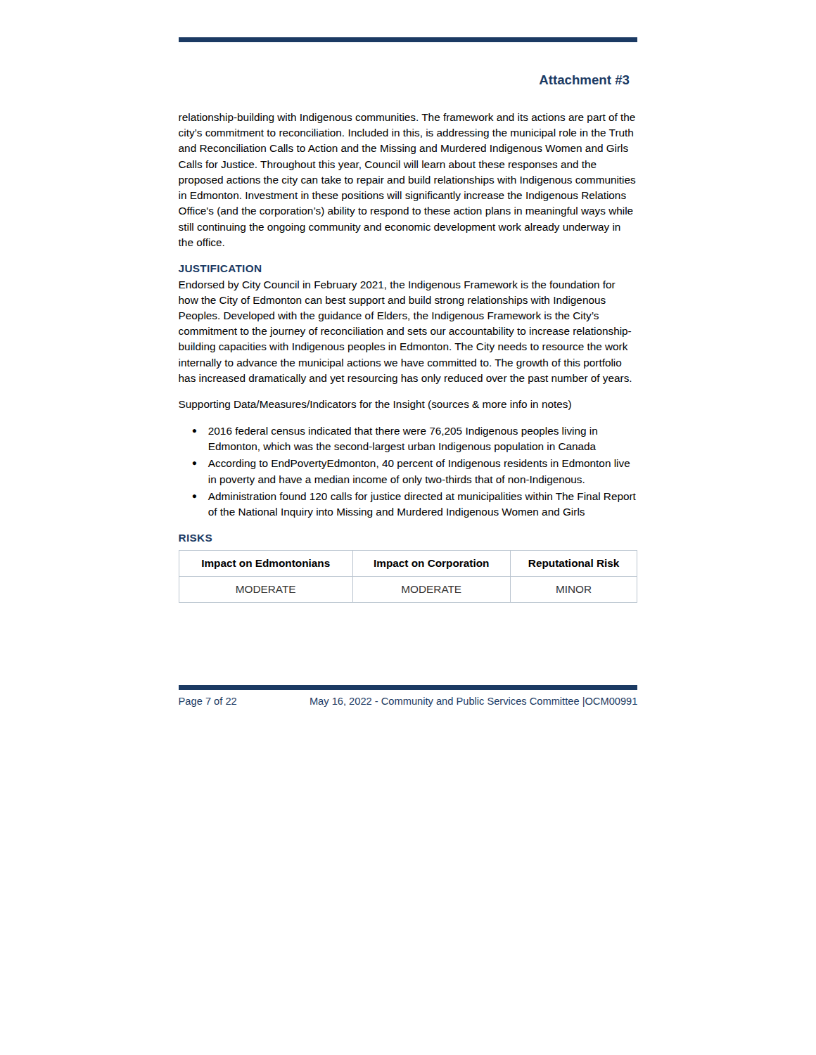Attachment #3
relationship-building with Indigenous communities. The framework and its actions are part of the city’s commitment to reconciliation. Included in this, is addressing the municipal role in the Truth and Reconciliation Calls to Action and the Missing and Murdered Indigenous Women and Girls Calls for Justice. Throughout this year, Council will learn about these responses and the proposed actions the city can take to repair and build relationships with Indigenous communities in Edmonton. Investment in these positions will significantly increase the Indigenous Relations Office's (and the corporation’s) ability to respond to these action plans in meaningful ways while still continuing the ongoing community and economic development work already underway in the office.
Justification
Endorsed by City Council in February 2021, the Indigenous Framework is the foundation for how the City of Edmonton can best support and build strong relationships with Indigenous Peoples. Developed with the guidance of Elders, the Indigenous Framework is the City’s commitment to the journey of reconciliation and sets our accountability to increase relationship-building capacities with Indigenous peoples in Edmonton. The City needs to resource the work internally to advance the municipal actions we have committed to. The growth of this portfolio has increased dramatically and yet resourcing has only reduced over the past number of years.
Supporting Data/Measures/Indicators for the Insight (sources & more info in notes)
2016 federal census indicated that there were 76,205 Indigenous peoples living in Edmonton, which was the second-largest urban Indigenous population in Canada
According to EndPovertyEdmonton, 40 percent of Indigenous residents in Edmonton live in poverty and have a median income of only two-thirds that of non-Indigenous.
Administration found 120 calls for justice directed at municipalities within The Final Report of the National Inquiry into Missing and Murdered Indigenous Women and Girls
Risks
| Impact on Edmontonians | Impact on Corporation | Reputational Risk |
| --- | --- | --- |
| MODERATE | MODERATE | MINOR |
Page 7 of 22 May 16, 2022 - Community and Public Services Committee |OCM00991